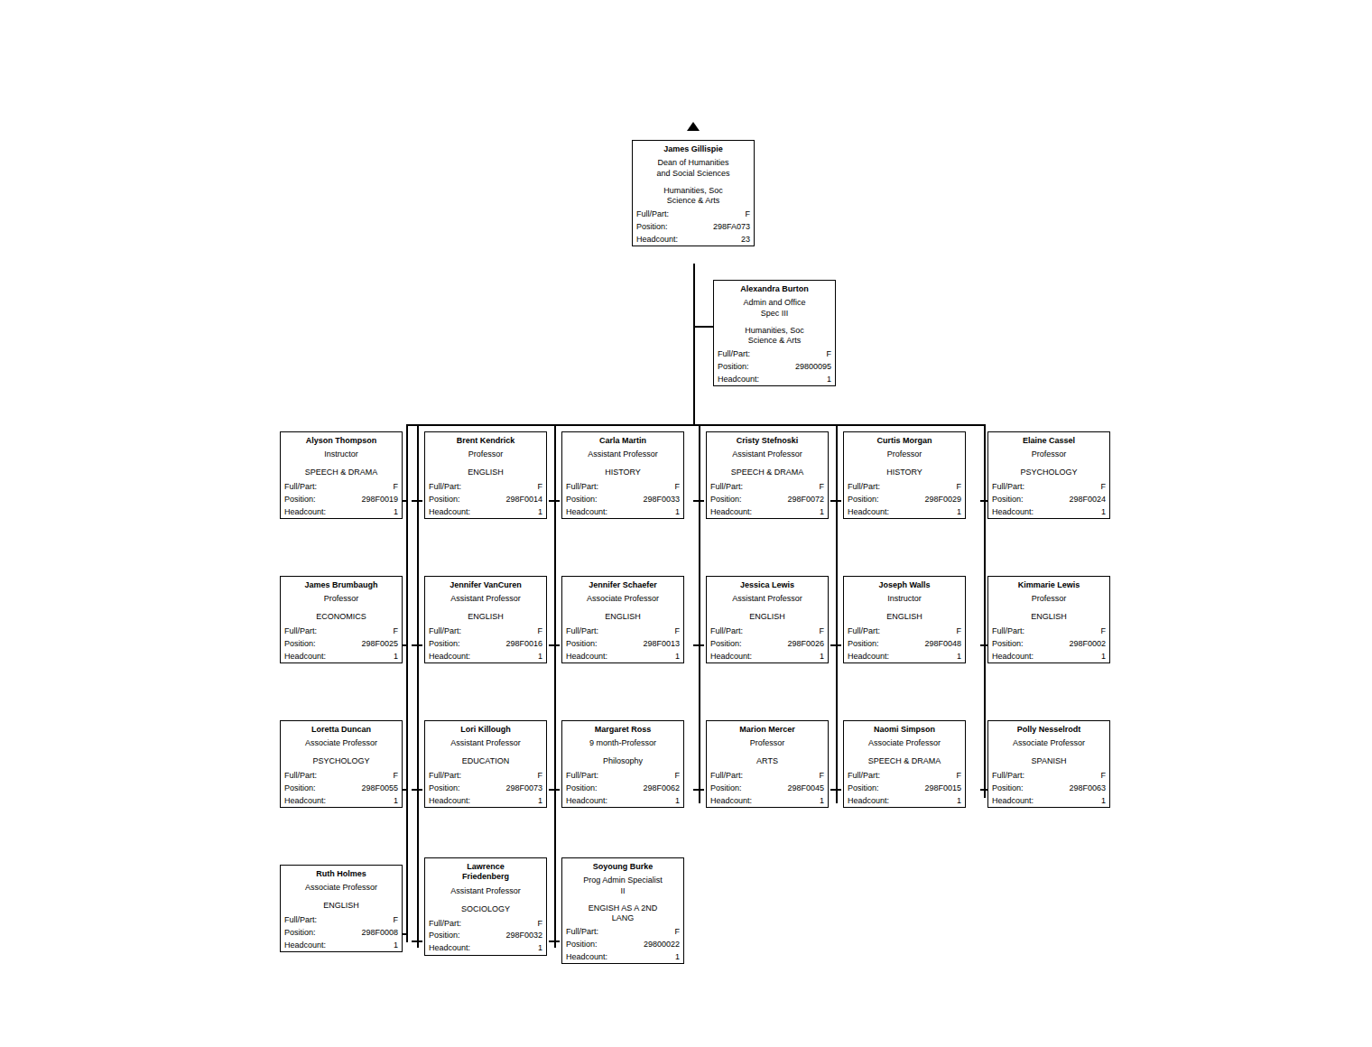James Gillispie
Dean of Humanities
and Social Sciences
Humanities, Soc
Science & Arts
Full/Part: F
Position: 298FA073
Headcount: 23
Alexandra Burton
Admin and Office
Spec III
Humanities, Soc
Science & Arts
Full/Part: F
Position: 29800095
Headcount: 1
Alyson Thompson
Instructor
SPEECH & DRAMA
Full/Part: F
Position: 298F0019
Headcount: 1
Brent Kendrick
Professor
ENGLISH
Full/Part: F
Position: 298F0014
Headcount: 1
Carla Martin
Assistant Professor
HISTORY
Full/Part: F
Position: 298F0033
Headcount: 1
Cristy Stefnoski
Assistant Professor
SPEECH & DRAMA
Full/Part: F
Position: 298F0072
Headcount: 1
Curtis Morgan
Professor
HISTORY
Full/Part: F
Position: 298F0029
Headcount: 1
Elaine Cassel
Professor
PSYCHOLOGY
Full/Part: F
Position: 298F0024
Headcount: 1
James Brumbaugh
Professor
ECONOMICS
Full/Part: F
Position: 298F0025
Headcount: 1
Jennifer VanCuren
Assistant Professor
ENGLISH
Full/Part: F
Position: 298F0016
Headcount: 1
Jennifer Schaefer
Associate Professor
ENGLISH
Full/Part: F
Position: 298F0013
Headcount: 1
Jessica Lewis
Assistant Professor
ENGLISH
Full/Part: F
Position: 298F0026
Headcount: 1
Joseph Walls
Instructor
ENGLISH
Full/Part: F
Position: 298F0048
Headcount: 1
Kimmarie Lewis
Professor
ENGLISH
Full/Part: F
Position: 298F0002
Headcount: 1
Loretta Duncan
Associate Professor
PSYCHOLOGY
Full/Part: F
Position: 298F0055
Headcount: 1
Lori Killough
Assistant Professor
EDUCATION
Full/Part: F
Position: 298F0073
Headcount: 1
Margaret Ross
9 month-Professor
Philosophy
Full/Part: F
Position: 298F0062
Headcount: 1
Marion Mercer
Professor
ARTS
Full/Part: F
Position: 298F0045
Headcount: 1
Naomi Simpson
Associate Professor
SPEECH & DRAMA
Full/Part: F
Position: 298F0015
Headcount: 1
Polly Nesselrodt
Associate Professor
SPANISH
Full/Part: F
Position: 298F0063
Headcount: 1
Ruth Holmes
Associate Professor
ENGLISH
Full/Part: F
Position: 298F0008
Headcount: 1
Lawrence
Friedenberg
Assistant Professor
SOCIOLOGY
Full/Part: F
Position: 298F0032
Headcount: 1
Soyoung Burke
Prog Admin Specialist
II
ENGISH AS A 2ND
LANG
Full/Part: F
Position: 29800022
Headcount: 1